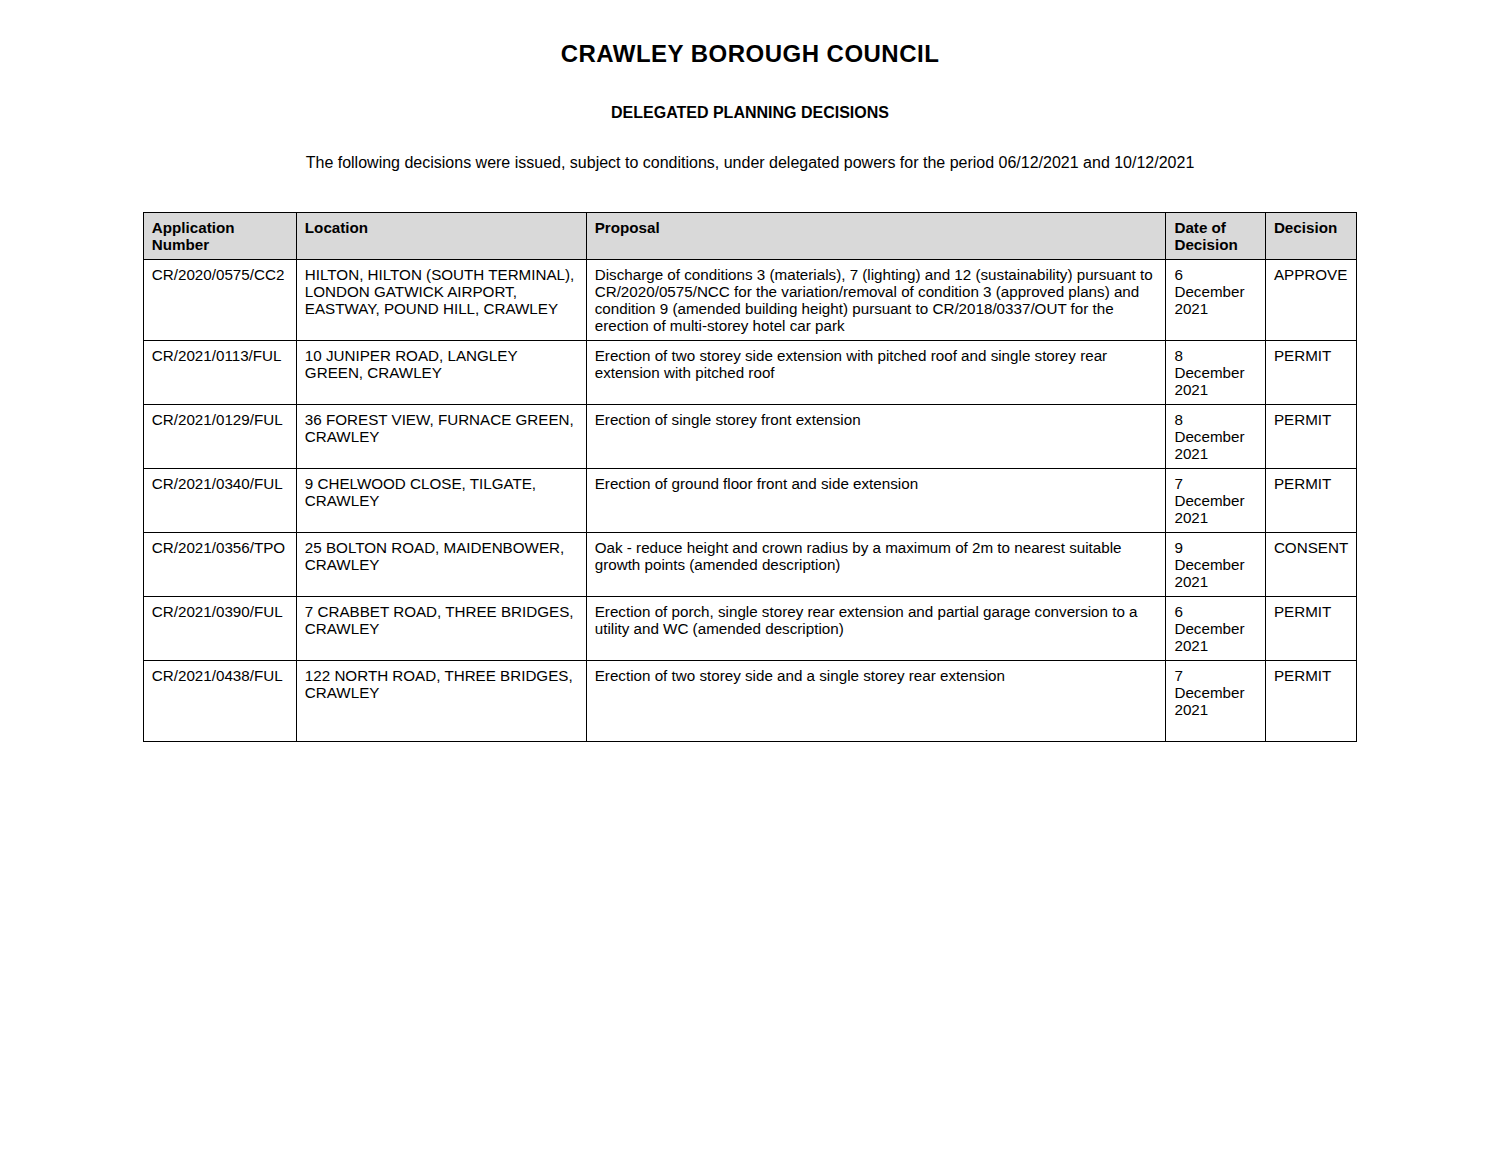CRAWLEY BOROUGH COUNCIL
DELEGATED PLANNING DECISIONS
The following decisions were issued, subject to conditions, under delegated powers for the period 06/12/2021 and 10/12/2021
| Application Number | Location | Proposal | Date of Decision | Decision |
| --- | --- | --- | --- | --- |
| CR/2020/0575/CC2 | HILTON, HILTON (SOUTH TERMINAL), LONDON GATWICK AIRPORT, EASTWAY, POUND HILL, CRAWLEY | Discharge of conditions 3 (materials), 7 (lighting) and 12 (sustainability) pursuant to CR/2020/0575/NCC for the variation/removal of condition 3 (approved plans) and condition 9 (amended building height) pursuant to CR/2018/0337/OUT for the erection of multi-storey hotel car park | 6 December 2021 | APPROVE |
| CR/2021/0113/FUL | 10 JUNIPER ROAD, LANGLEY GREEN, CRAWLEY | Erection of two storey side extension with pitched roof and single storey rear extension with pitched roof | 8 December 2021 | PERMIT |
| CR/2021/0129/FUL | 36 FOREST VIEW, FURNACE GREEN, CRAWLEY | Erection of single storey front extension | 8 December 2021 | PERMIT |
| CR/2021/0340/FUL | 9 CHELWOOD CLOSE, TILGATE, CRAWLEY | Erection of ground floor front and side extension | 7 December 2021 | PERMIT |
| CR/2021/0356/TPO | 25 BOLTON ROAD, MAIDENBOWER, CRAWLEY | Oak - reduce height and crown radius by a maximum of 2m to nearest suitable growth points (amended description) | 9 December 2021 | CONSENT |
| CR/2021/0390/FUL | 7 CRABBET ROAD, THREE BRIDGES, CRAWLEY | Erection of porch, single storey rear extension and partial garage conversion to a utility and WC (amended description) | 6 December 2021 | PERMIT |
| CR/2021/0438/FUL | 122 NORTH ROAD, THREE BRIDGES, CRAWLEY | Erection of two storey side and a single storey rear extension | 7 December 2021 | PERMIT |